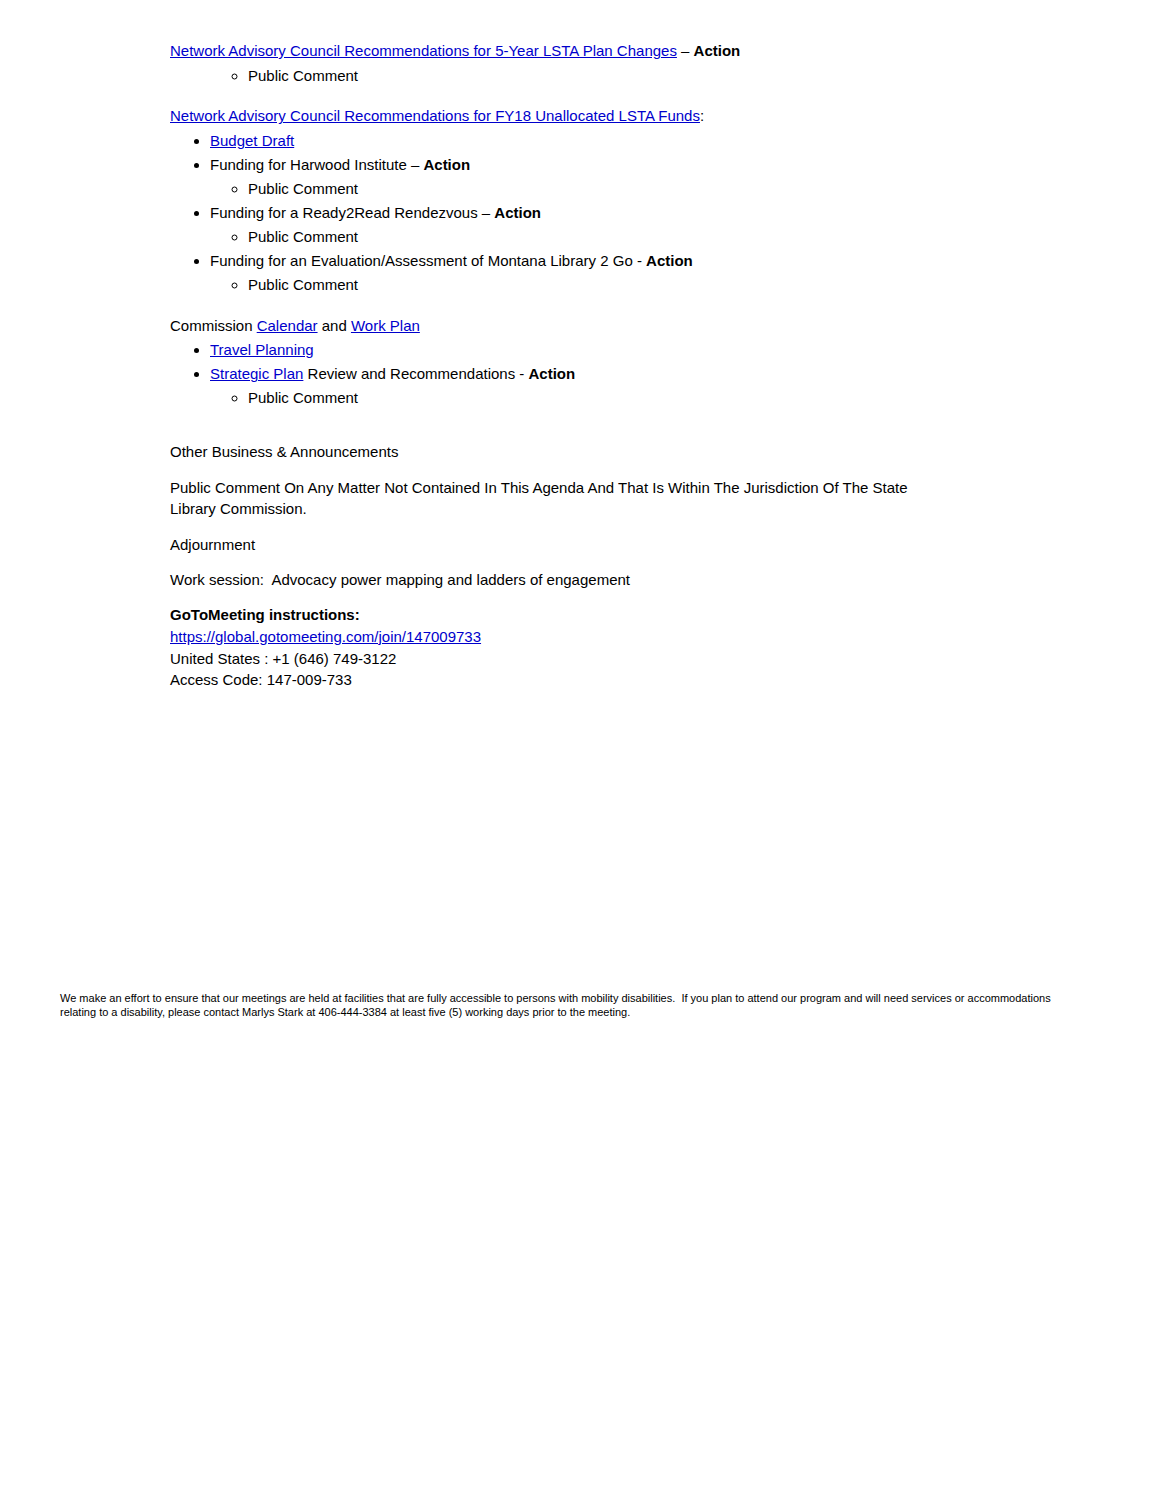Network Advisory Council Recommendations for 5-Year LSTA Plan Changes – Action
Public Comment
Network Advisory Council Recommendations for FY18 Unallocated LSTA Funds:
Budget Draft
Funding for Harwood Institute – Action
Public Comment
Funding for a Ready2Read Rendezvous – Action
Public Comment
Funding for an Evaluation/Assessment of Montana Library 2 Go - Action
Public Comment
Commission Calendar and Work Plan
Travel Planning
Strategic Plan Review and Recommendations - Action
Public Comment
Other Business & Announcements
Public Comment On Any Matter Not Contained In This Agenda And That Is Within The Jurisdiction Of The State Library Commission.
Adjournment
Work session: Advocacy power mapping and ladders of engagement
GoToMeeting instructions:
https://global.gotomeeting.com/join/147009733
United States : +1 (646) 749-3122
Access Code: 147-009-733
We make an effort to ensure that our meetings are held at facilities that are fully accessible to persons with mobility disabilities. If you plan to attend our program and will need services or accommodations relating to a disability, please contact Marlys Stark at 406-444-3384 at least five (5) working days prior to the meeting.